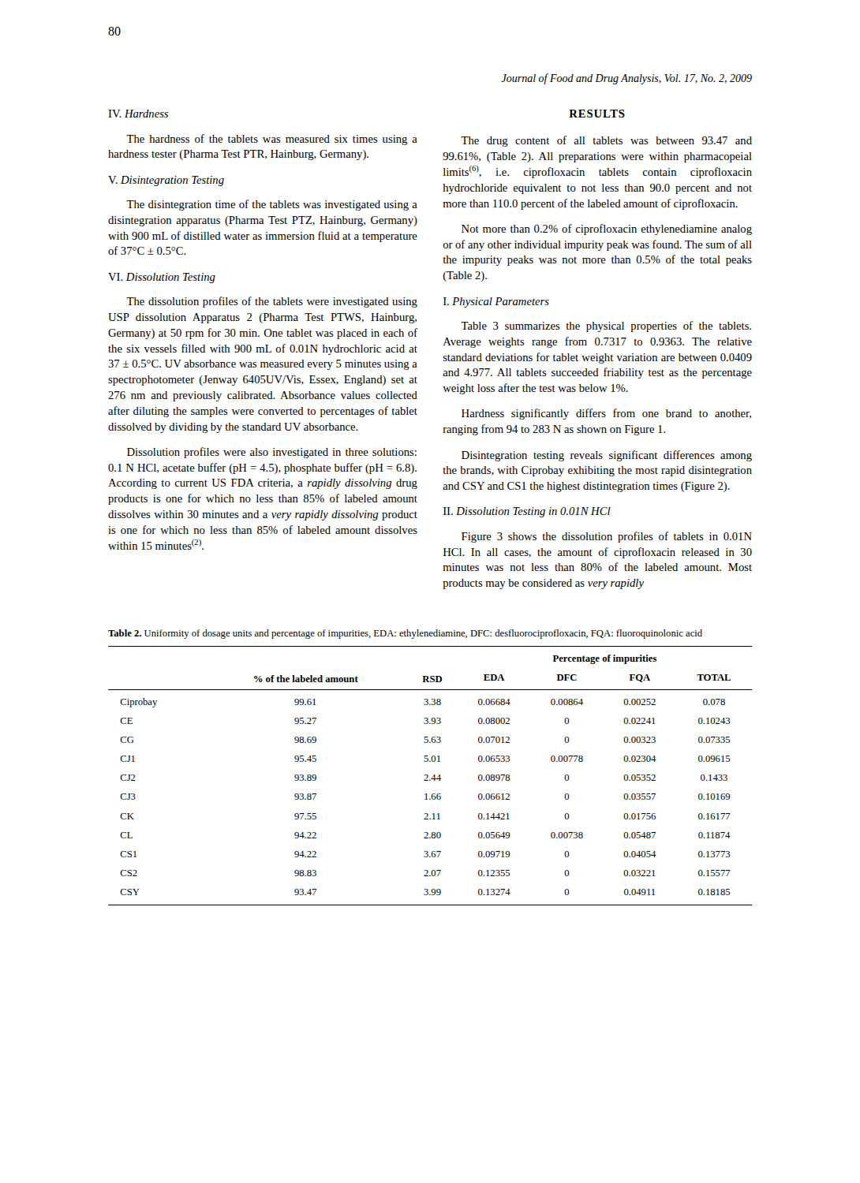80
Journal of Food and Drug Analysis, Vol. 17, No. 2, 2009
IV. Hardness
The hardness of the tablets was measured six times using a hardness tester (Pharma Test PTR, Hainburg, Germany).
V. Disintegration Testing
The disintegration time of the tablets was investigated using a disintegration apparatus (Pharma Test PTZ, Hainburg, Germany) with 900 mL of distilled water as immersion fluid at a temperature of 37°C ± 0.5°C.
VI. Dissolution Testing
The dissolution profiles of the tablets were investigated using USP dissolution Apparatus 2 (Pharma Test PTWS, Hainburg, Germany) at 50 rpm for 30 min. One tablet was placed in each of the six vessels filled with 900 mL of 0.01N hydrochloric acid at 37 ± 0.5°C. UV absorbance was measured every 5 minutes using a spectrophotometer (Jenway 6405UV/Vis, Essex, England) set at 276 nm and previously calibrated. Absorbance values collected after diluting the samples were converted to percentages of tablet dissolved by dividing by the standard UV absorbance.
Dissolution profiles were also investigated in three solutions: 0.1 N HCl, acetate buffer (pH = 4.5), phosphate buffer (pH = 6.8). According to current US FDA criteria, a rapidly dissolving drug products is one for which no less than 85% of labeled amount dissolves within 30 minutes and a very rapidly dissolving product is one for which no less than 85% of labeled amount dissolves within 15 minutes(2).
RESULTS
The drug content of all tablets was between 93.47 and 99.61%, (Table 2). All preparations were within pharmacopeial limits(6), i.e. ciprofloxacin tablets contain ciprofloxacin hydrochloride equivalent to not less than 90.0 percent and not more than 110.0 percent of the labeled amount of ciprofloxacin.
Not more than 0.2% of ciprofloxacin ethylenediamine analog or of any other individual impurity peak was found. The sum of all the impurity peaks was not more than 0.5% of the total peaks (Table 2).
I. Physical Parameters
Table 3 summarizes the physical properties of the tablets. Average weights range from 0.7317 to 0.9363. The relative standard deviations for tablet weight variation are between 0.0409 and 4.977. All tablets succeeded friability test as the percentage weight loss after the test was below 1%.
Hardness significantly differs from one brand to another, ranging from 94 to 283 N as shown on Figure 1.
Disintegration testing reveals significant differences among the brands, with Ciprobay exhibiting the most rapid disintegration and CSY and CS1 the highest distintegration times (Figure 2).
II. Dissolution Testing in 0.01N HCl
Figure 3 shows the dissolution profiles of tablets in 0.01N HCl. In all cases, the amount of ciprofloxacin released in 30 minutes was not less than 80% of the labeled amount. Most products may be considered as very rapidly
Table 2. Uniformity of dosage units and percentage of impurities, EDA: ethylenediamine, DFC: desfluorociprofloxacin, FQA: fluoroquinolonic acid
| | % of the labeled amount | RSD | Percentage of impurities |
| --- | --- | --- | --- |
| EDA | DFC | FQA | TOTAL |
| Ciprobay | 99.61 | 3.38 | 0.06684 | 0.00864 | 0.00252 | 0.078 |
| CE | 95.27 | 3.93 | 0.08002 | 0 | 0.02241 | 0.10243 |
| CG | 98.69 | 5.63 | 0.07012 | 0 | 0.00323 | 0.07335 |
| CJ1 | 95.45 | 5.01 | 0.06533 | 0.00778 | 0.02304 | 0.09615 |
| CJ2 | 93.89 | 2.44 | 0.08978 | 0 | 0.05352 | 0.1433 |
| CJ3 | 93.87 | 1.66 | 0.06612 | 0 | 0.03557 | 0.10169 |
| CK | 97.55 | 2.11 | 0.14421 | 0 | 0.01756 | 0.16177 |
| CL | 94.22 | 2.80 | 0.05649 | 0.00738 | 0.05487 | 0.11874 |
| CS1 | 94.22 | 3.67 | 0.09719 | 0 | 0.04054 | 0.13773 |
| CS2 | 98.83 | 2.07 | 0.12355 | 0 | 0.03221 | 0.15577 |
| CSY | 93.47 | 3.99 | 0.13274 | 0 | 0.04911 | 0.18185 |